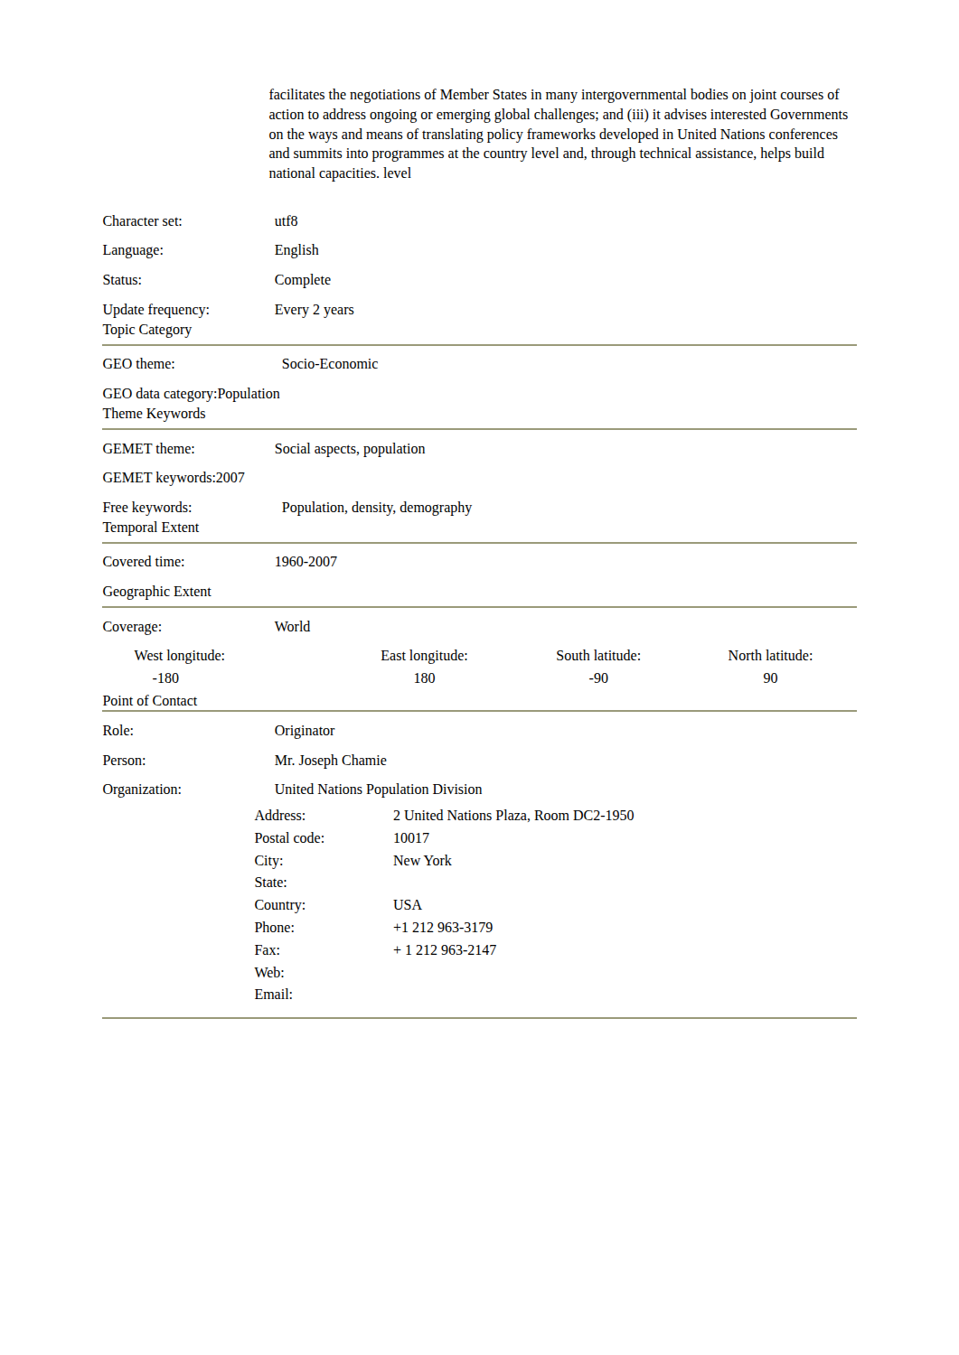facilitates the negotiations of Member States in many intergovernmental bodies on joint courses of action to address ongoing or emerging global challenges; and (iii) it advises interested Governments on the ways and means of translating policy frameworks developed in United Nations conferences and summits into programmes at the country level and, through technical assistance, helps build national capacities. level
| Character set: | utf8 |
| Language: | English |
| Status: | Complete |
| Update frequency: Topic Category | Every 2 years |
| GEO theme: | Socio-Economic |
| GEO data category:Population Theme Keywords |
| GEMET theme: | Social aspects, population |
| GEMET keywords:2007 |
| Free keywords: Temporal Extent | Population, density, demography |
| Covered time: | 1960-2007 |
| Geographic Extent |
| Coverage: | World |
| West longitude: | East longitude: | South latitude: | North latitude: |
| -180 | 180 | -90 | 90 |
Point of Contact
| Role: | Originator |
| Person: | Mr. Joseph Chamie |
| Organization: | United Nations Population Division |
| Address: | 2 United Nations Plaza, Room DC2-1950 |
| Postal code: | 10017 |
| City: | New York |
| State: | |
| Country: | USA |
| Phone: | +1 212 963-3179 |
| Fax: | + 1 212 963-2147 |
| Web: | |
| Email: | |